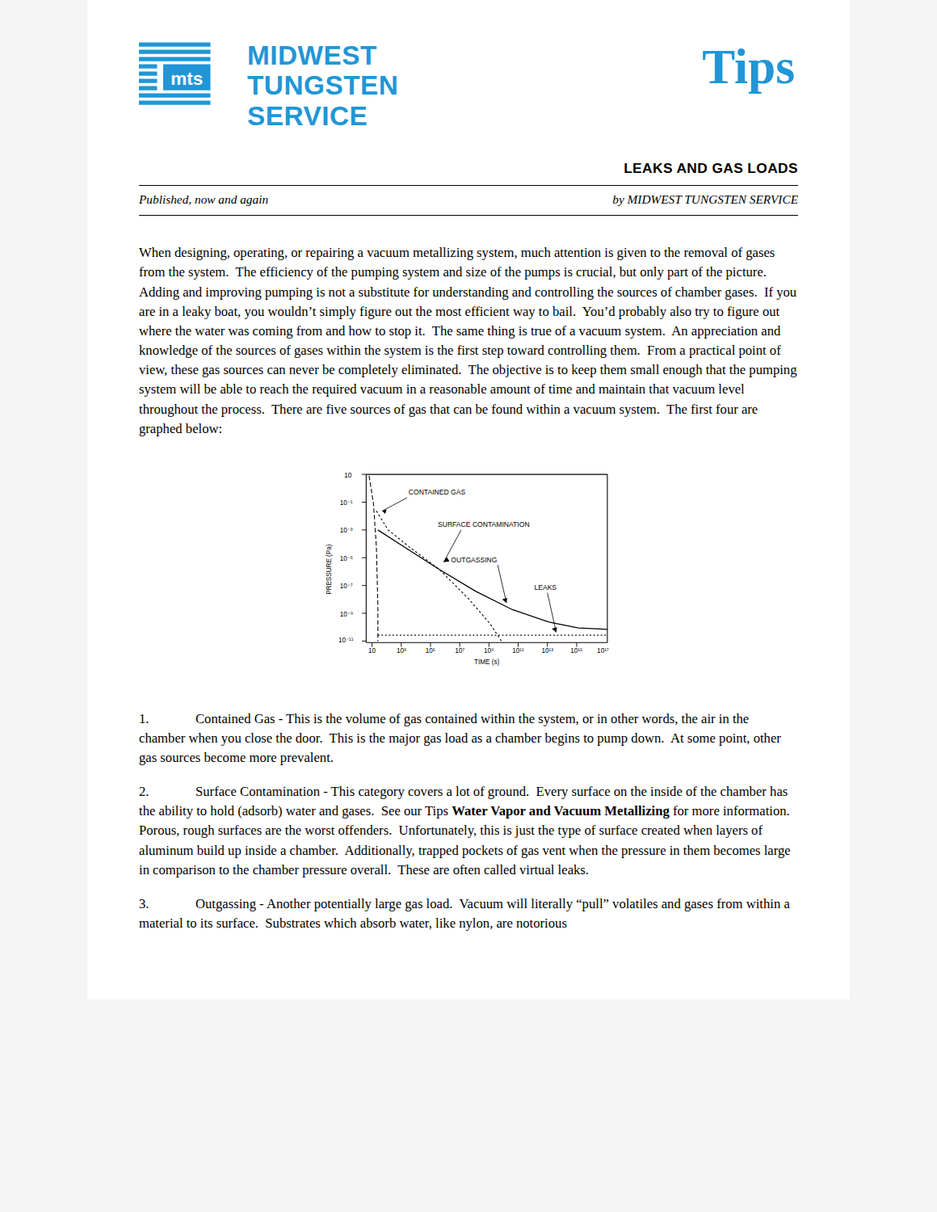mts
MIDWEST
TUNGSTEN
SERVICE
Tips
LEAKS AND GAS LOADS
Published, now and again by MIDWEST TUNGSTEN SERVICE
When designing, operating, or repairing a vacuum metallizing system, much attention is given to the removal of gases from the system. The efficiency of the pumping system and size of the pumps is crucial, but only part of the picture. Adding and improving pumping is not a substitute for understanding and controlling the sources of chamber gases. If you are in a leaky boat, you wouldn’t simply figure out the most efficient way to bail. You’d probably also try to figure out where the water was coming from and how to stop it. The same thing is true of a vacuum system. An appreciation and knowledge of the sources of gases within the system is the first step toward controlling them. From a practical point of view, these gas sources can never be completely eliminated. The objective is to keep them small enough that the pumping system will be able to reach the required vacuum in a reasonable amount of time and maintain that vacuum level throughout the process. There are five sources of gas that can be found within a vacuum system. The first four are graphed below:
10 10⁻¹ 10⁻³ 10⁻⁵ 10⁻⁷ 10⁻⁹ 10⁻¹¹ PRESSURE (Pa) 10 10³ 10⁵ 10⁷ 10⁹ 10¹¹ 10¹³ 10¹⁵ 10¹⁷ TIME (s) CONTAINED GAS SURFACE CONTAMINATION OUTGASSING LEAKS
1. Contained Gas - This is the volume of gas contained within the system, or in other words, the air in the chamber when you close the door. This is the major gas load as a chamber begins to pump down. At some point, other gas sources become more prevalent.
2. Surface Contamination - This category covers a lot of ground. Every surface on the inside of the chamber has the ability to hold (adsorb) water and gases. See our Tips Water Vapor and Vacuum Metallizing for more information. Porous, rough surfaces are the worst offenders. Unfortunately, this is just the type of surface created when layers of aluminum build up inside a chamber. Additionally, trapped pockets of gas vent when the pressure in them becomes large in comparison to the chamber pressure overall. These are often called virtual leaks.
3. Outgassing - Another potentially large gas load. Vacuum will literally “pull” volatiles and gases from within a material to its surface. Substrates which absorb water, like nylon, are notorious